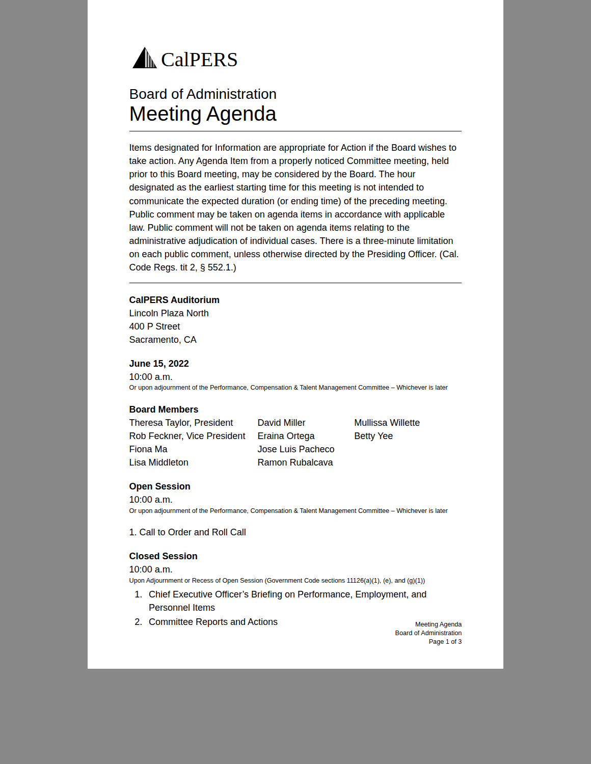CalPERS
Board of Administration
Meeting Agenda
Items designated for Information are appropriate for Action if the Board wishes to take action. Any Agenda Item from a properly noticed Committee meeting, held prior to this Board meeting, may be considered by the Board. The hour designated as the earliest starting time for this meeting is not intended to communicate the expected duration (or ending time) of the preceding meeting. Public comment may be taken on agenda items in accordance with applicable law. Public comment will not be taken on agenda items relating to the administrative adjudication of individual cases. There is a three-minute limitation on each public comment, unless otherwise directed by the Presiding Officer. (Cal. Code Regs. tit 2, § 552.1.)
CalPERS Auditorium
Lincoln Plaza North
400 P Street
Sacramento, CA
June 15, 2022
10:00 a.m.
Or upon adjournment of the Performance, Compensation & Talent Management Committee – Whichever is later
Board Members
| Theresa Taylor, President | David Miller | Mullissa Willette |
| Rob Feckner, Vice President | Eraina Ortega | Betty Yee |
| Fiona Ma | Jose Luis Pacheco | |
| Lisa Middleton | Ramon Rubalcava | |
Open Session
10:00 a.m.
Or upon adjournment of the Performance, Compensation & Talent Management Committee – Whichever is later
1. Call to Order and Roll Call
Closed Session
10:00 a.m.
Upon Adjournment or Recess of Open Session (Government Code sections 11126(a)(1), (e), and (g)(1))
Chief Executive Officer’s Briefing on Performance, Employment, and Personnel Items
Committee Reports and Actions
Meeting Agenda
Board of Administration
Page 1 of 3